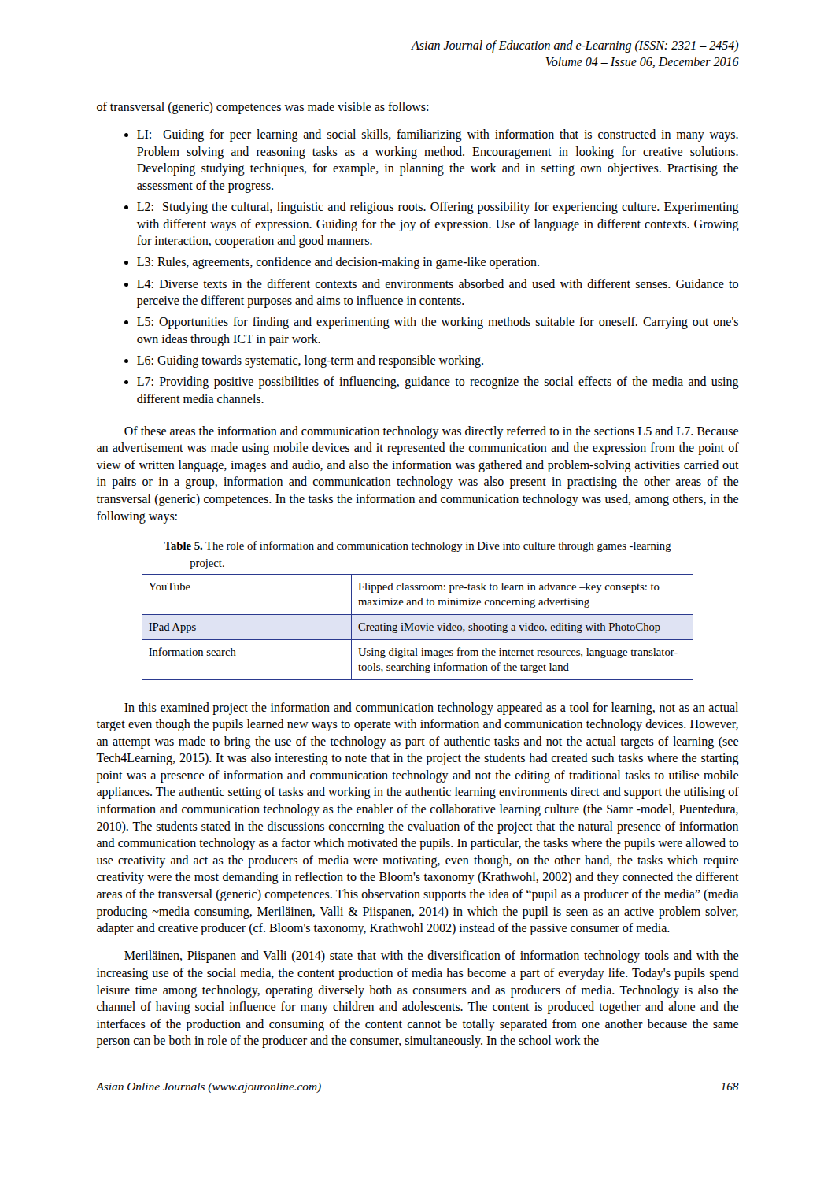Asian Journal of Education and e-Learning (ISSN: 2321 – 2454) Volume 04 – Issue 06, December 2016
of transversal (generic) competences was made visible as follows:
LI: Guiding for peer learning and social skills, familiarizing with information that is constructed in many ways. Problem solving and reasoning tasks as a working method. Encouragement in looking for creative solutions. Developing studying techniques, for example, in planning the work and in setting own objectives. Practising the assessment of the progress.
L2: Studying the cultural, linguistic and religious roots. Offering possibility for experiencing culture. Experimenting with different ways of expression. Guiding for the joy of expression. Use of language in different contexts. Growing for interaction, cooperation and good manners.
L3: Rules, agreements, confidence and decision-making in game-like operation.
L4: Diverse texts in the different contexts and environments absorbed and used with different senses. Guidance to perceive the different purposes and aims to influence in contents.
L5: Opportunities for finding and experimenting with the working methods suitable for oneself. Carrying out one's own ideas through ICT in pair work.
L6: Guiding towards systematic, long-term and responsible working.
L7: Providing positive possibilities of influencing, guidance to recognize the social effects of the media and using different media channels.
Of these areas the information and communication technology was directly referred to in the sections L5 and L7. Because an advertisement was made using mobile devices and it represented the communication and the expression from the point of view of written language, images and audio, and also the information was gathered and problem-solving activities carried out in pairs or in a group, information and communication technology was also present in practising the other areas of the transversal (generic) competences. In the tasks the information and communication technology was used, among others, in the following ways:
Table 5. The role of information and communication technology in Dive into culture through games -learning
project.
| YouTube | Flipped classroom: pre-task to learn in advance –key consepts: to maximize and to minimize concerning advertising |
| IPad Apps | Creating iMovie video, shooting a video, editing with PhotoChop |
| Information search | Using digital images from the internet resources, language translator-tools, searching information of the target land |
In this examined project the information and communication technology appeared as a tool for learning, not as an actual target even though the pupils learned new ways to operate with information and communication technology devices. However, an attempt was made to bring the use of the technology as part of authentic tasks and not the actual targets of learning (see Tech4Learning, 2015). It was also interesting to note that in the project the students had created such tasks where the starting point was a presence of information and communication technology and not the editing of traditional tasks to utilise mobile appliances. The authentic setting of tasks and working in the authentic learning environments direct and support the utilising of information and communication technology as the enabler of the collaborative learning culture (the Samr -model, Puentedura, 2010). The students stated in the discussions concerning the evaluation of the project that the natural presence of information and communication technology as a factor which motivated the pupils. In particular, the tasks where the pupils were allowed to use creativity and act as the producers of media were motivating, even though, on the other hand, the tasks which require creativity were the most demanding in reflection to the Bloom's taxonomy (Krathwohl, 2002) and they connected the different areas of the transversal (generic) competences. This observation supports the idea of “pupil as a producer of the media” (media producing ~media consuming, Meriläinen, Valli & Piispanen, 2014) in which the pupil is seen as an active problem solver, adapter and creative producer (cf. Bloom's taxonomy, Krathwohl 2002) instead of the passive consumer of media.
Meriläinen, Piispanen and Valli (2014) state that with the diversification of information technology tools and with the increasing use of the social media, the content production of media has become a part of everyday life. Today's pupils spend leisure time among technology, operating diversely both as consumers and as producers of media. Technology is also the channel of having social influence for many children and adolescents. The content is produced together and alone and the interfaces of the production and consuming of the content cannot be totally separated from one another because the same person can be both in role of the producer and the consumer, simultaneously. In the school work the
Asian Online Journals (www.ajouronline.com) 168